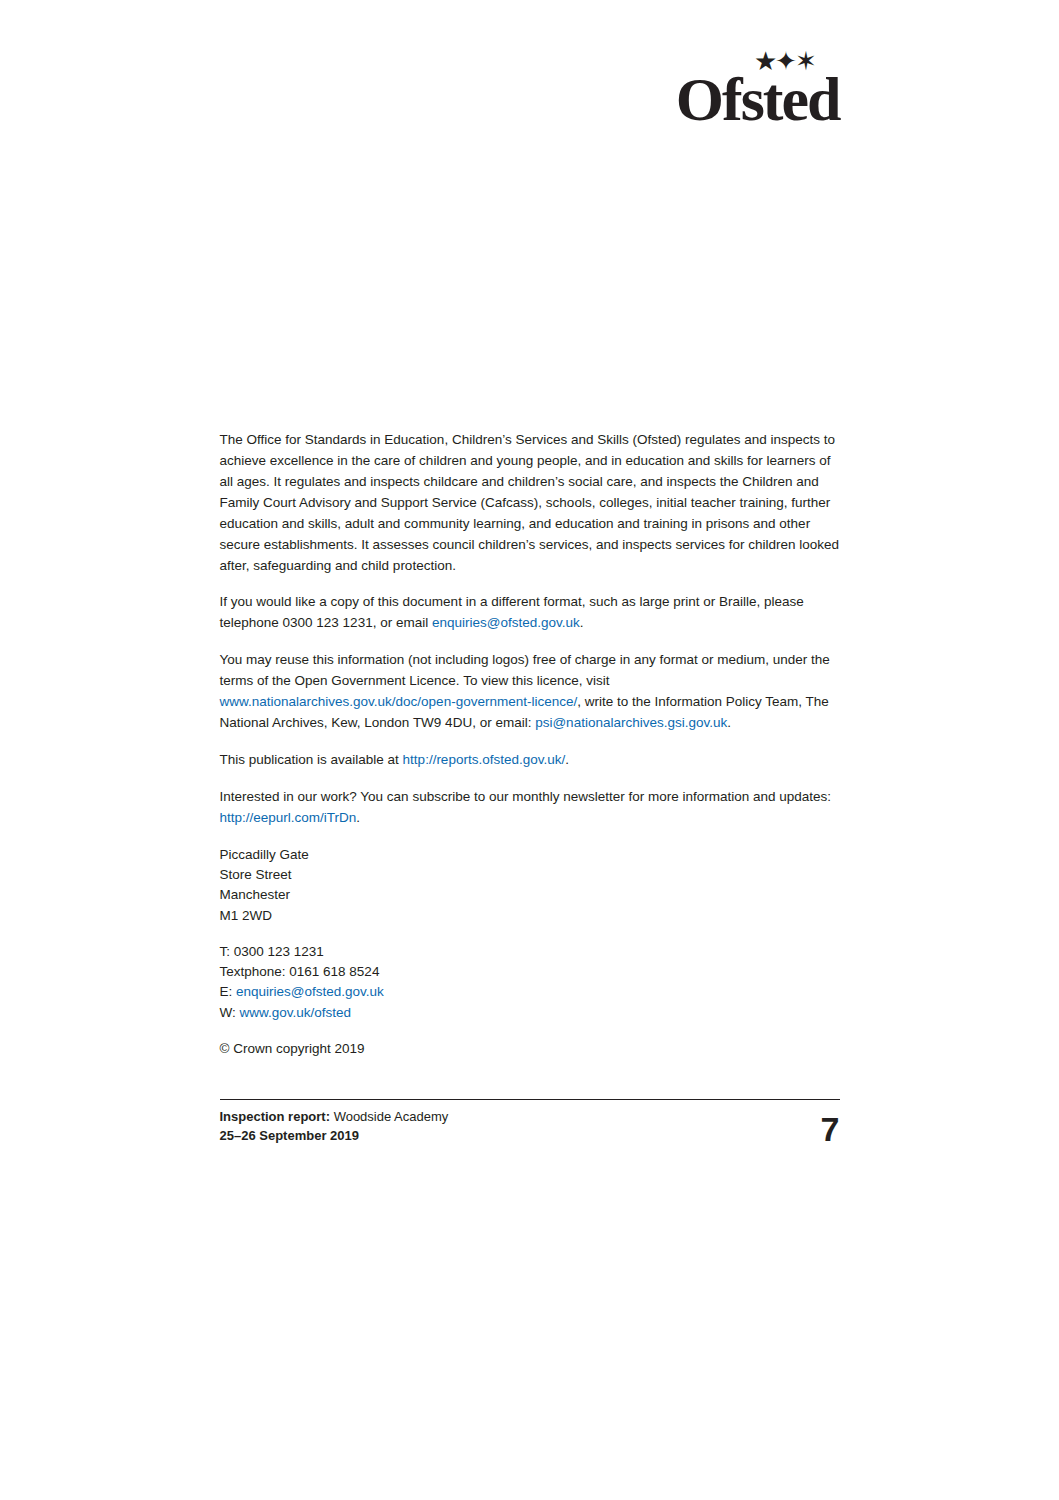★✦✶ Ofsted
The Office for Standards in Education, Children’s Services and Skills (Ofsted) regulates and inspects to achieve excellence in the care of children and young people, and in education and skills for learners of all ages. It regulates and inspects childcare and children’s social care, and inspects the Children and Family Court Advisory and Support Service (Cafcass), schools, colleges, initial teacher training, further education and skills, adult and community learning, and education and training in prisons and other secure establishments. It assesses council children’s services, and inspects services for children looked after, safeguarding and child protection.
If you would like a copy of this document in a different format, such as large print or Braille, please telephone 0300 123 1231, or email enquiries@ofsted.gov.uk.
You may reuse this information (not including logos) free of charge in any format or medium, under the terms of the Open Government Licence. To view this licence, visit www.nationalarchives.gov.uk/doc/open-government-licence/, write to the Information Policy Team, The National Archives, Kew, London TW9 4DU, or email: psi@nationalarchives.gsi.gov.uk.
This publication is available at http://reports.ofsted.gov.uk/.
Interested in our work? You can subscribe to our monthly newsletter for more information and updates: http://eepurl.com/iTrDn.
Piccadilly Gate
Store Street
Manchester
M1 2WD
T: 0300 123 1231
Textphone: 0161 618 8524
E: enquiries@ofsted.gov.uk
W: www.gov.uk/ofsted
© Crown copyright 2019
Inspection report: Woodside Academy
25–26 September 2019
7